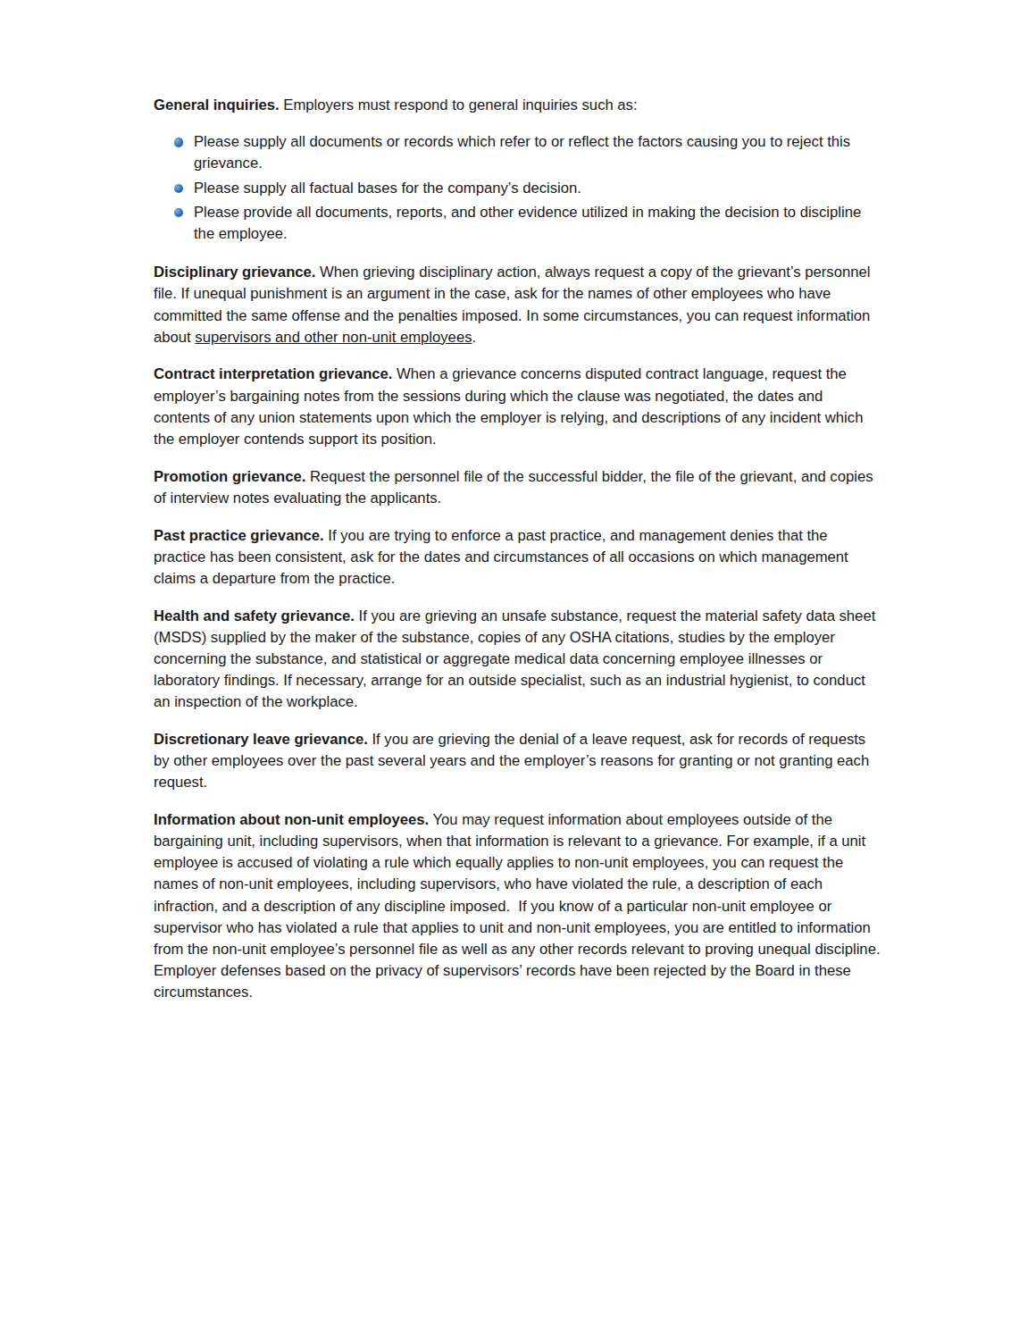General inquiries. Employers must respond to general inquiries such as:
Please supply all documents or records which refer to or reflect the factors causing you to reject this grievance.
Please supply all factual bases for the company’s decision.
Please provide all documents, reports, and other evidence utilized in making the decision to discipline the employee.
Disciplinary grievance. When grieving disciplinary action, always request a copy of the grievant’s personnel file. If unequal punishment is an argument in the case, ask for the names of other employees who have committed the same offense and the penalties imposed. In some circumstances, you can request information about supervisors and other non-unit employees.
Contract interpretation grievance. When a grievance concerns disputed contract language, request the employer’s bargaining notes from the sessions during which the clause was negotiated, the dates and contents of any union statements upon which the employer is relying, and descriptions of any incident which the employer contends support its position.
Promotion grievance. Request the personnel file of the successful bidder, the file of the grievant, and copies of interview notes evaluating the applicants.
Past practice grievance. If you are trying to enforce a past practice, and management denies that the practice has been consistent, ask for the dates and circumstances of all occasions on which management claims a departure from the practice.
Health and safety grievance. If you are grieving an unsafe substance, request the material safety data sheet (MSDS) supplied by the maker of the substance, copies of any OSHA citations, studies by the employer concerning the substance, and statistical or aggregate medical data concerning employee illnesses or laboratory findings. If necessary, arrange for an outside specialist, such as an industrial hygienist, to conduct an inspection of the workplace.
Discretionary leave grievance. If you are grieving the denial of a leave request, ask for records of requests by other employees over the past several years and the employer’s reasons for granting or not granting each request.
Information about non-unit employees. You may request information about employees outside of the bargaining unit, including supervisors, when that information is relevant to a grievance. For example, if a unit employee is accused of violating a rule which equally applies to non-unit employees, you can request the names of non-unit employees, including supervisors, who have violated the rule, a description of each infraction, and a description of any discipline imposed. If you know of a particular non-unit employee or supervisor who has violated a rule that applies to unit and non-unit employees, you are entitled to information from the non-unit employee’s personnel file as well as any other records relevant to proving unequal discipline. Employer defenses based on the privacy of supervisors’ records have been rejected by the Board in these circumstances.